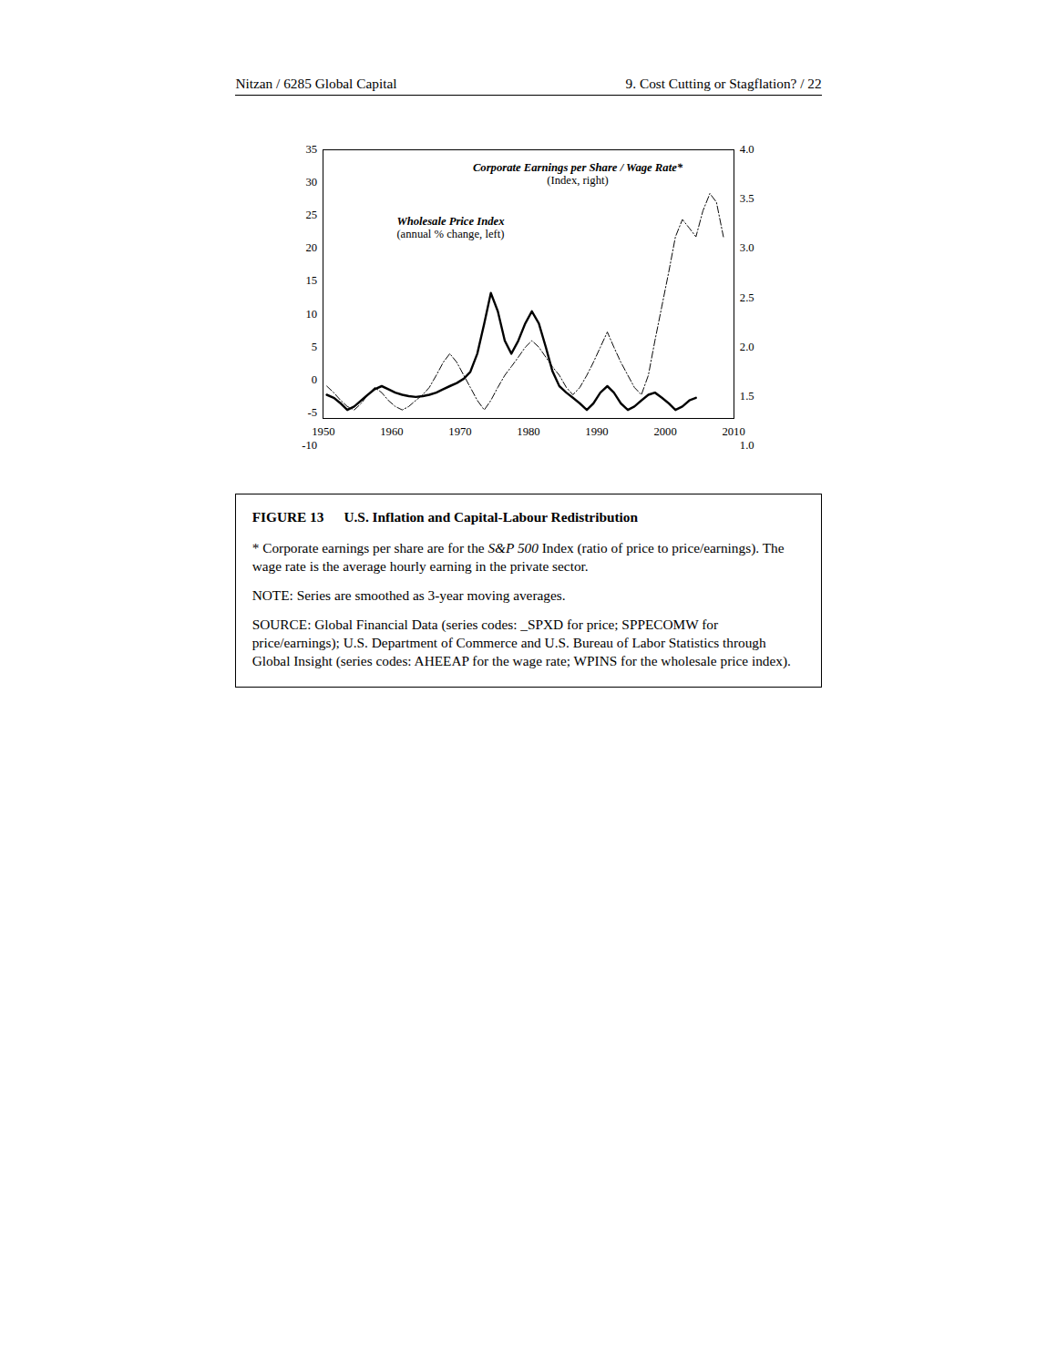Nitzan / 6285 Global Capital
9. Cost Cutting or Stagflation? / 22
35
30
25
20
15
10
5
0
-5
-10
4.0
3.5
3.0
2.5
2.0
1.5
1.0
1950
1960
1970
1980
1990
2000
2010
Corporate Earnings per Share / Wage Rate*
(Index, right)
Wholesale Price Index
(annual % change, left)
FIGURE 13 U.S. Inflation and Capital-Labour Redistribution
* Corporate earnings per share are for the S&P 500 Index (ratio of price to price/earnings). The wage rate is the average hourly earning in the private sector.
NOTE: Series are smoothed as 3-year moving averages.
SOURCE: Global Financial Data (series codes: _SPXD for price; SPPECOMW for price/earnings); U.S. Department of Commerce and U.S. Bureau of Labor Statistics through Global Insight (series codes: AHEEAP for the wage rate; WPINS for the wholesale price index).